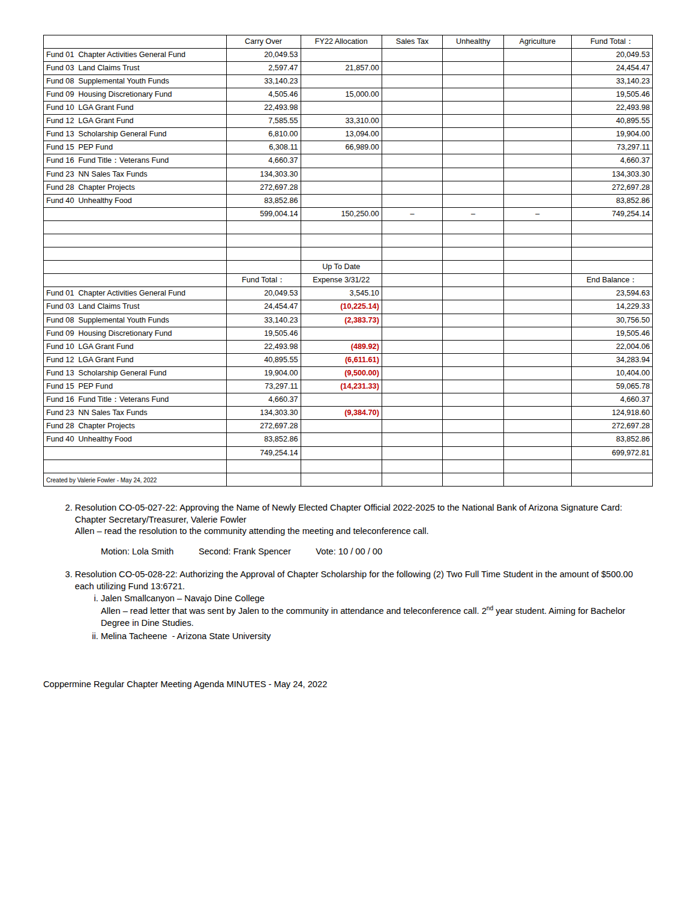| | Carry Over | FY22 Allocation | Sales Tax | Unhealthy | Agriculture | Fund Total： |
| --- | --- | --- | --- | --- | --- | --- |
| Fund 01 Chapter Activities General Fund | 20,049.53 | | | | | 20,049.53 |
| Fund 03 Land Claims Trust | 2,597.47 | 21,857.00 | | | | 24,454.47 |
| Fund 08 Supplemental Youth Funds | 33,140.23 | | | | | 33,140.23 |
| Fund 09 Housing Discretionary Fund | 4,505.46 | 15,000.00 | | | | 19,505.46 |
| Fund 10 LGA Grant Fund | 22,493.98 | | | | | 22,493.98 |
| Fund 12 LGA Grant Fund | 7,585.55 | 33,310.00 | | | | 40,895.55 |
| Fund 13 Scholarship General Fund | 6,810.00 | 13,094.00 | | | | 19,904.00 |
| Fund 15 PEP Fund | 6,308.11 | 66,989.00 | | | | 73,297.11 |
| Fund 16 Fund Title：Veterans Fund | 4,660.37 | | | | | 4,660.37 |
| Fund 23 NN Sales Tax Funds | 134,303.30 | | | | | 134,303.30 |
| Fund 28 Chapter Projects | 272,697.28 | | | | | 272,697.28 |
| Fund 40 Unhealthy Food | 83,852.86 | | | | | 83,852.86 |
| | 599,004.14 | 150,250.00 | – | – | – | 749,254.14 |
| | | Up To Date | | | | |
| | Fund Total： | Expense 3/31/22 | | | | End Balance： |
| Fund 01 Chapter Activities General Fund | 20,049.53 | 3,545.10 | | | | 23,594.63 |
| Fund 03 Land Claims Trust | 24,454.47 | (10,225.14) | | | | 14,229.33 |
| Fund 08 Supplemental Youth Funds | 33,140.23 | (2,383.73) | | | | 30,756.50 |
| Fund 09 Housing Discretionary Fund | 19,505.46 | | | | | 19,505.46 |
| Fund 10 LGA Grant Fund | 22,493.98 | (489.92) | | | | 22,004.06 |
| Fund 12 LGA Grant Fund | 40,895.55 | (6,611.61) | | | | 34,283.94 |
| Fund 13 Scholarship General Fund | 19,904.00 | (9,500.00) | | | | 10,404.00 |
| Fund 15 PEP Fund | 73,297.11 | (14,231.33) | | | | 59,065.78 |
| Fund 16 Fund Title：Veterans Fund | 4,660.37 | | | | | 4,660.37 |
| Fund 23 NN Sales Tax Funds | 134,303.30 | (9,384.70) | | | | 124,918.60 |
| Fund 28 Chapter Projects | 272,697.28 | | | | | 272,697.28 |
| Fund 40 Unhealthy Food | 83,852.86 | | | | | 83,852.86 |
| | 749,254.14 | | | | | 699,972.81 |
| Created by Valerie Fowler - May 24, 2022 | | | | | | |
Resolution CO-05-027-22: Approving the Name of Newly Elected Chapter Official 2022-2025 to the National Bank of Arizona Signature Card: Chapter Secretary/Treasurer, Valerie Fowler
Allen – read the resolution to the community attending the meeting and teleconference call.
Motion: Lola Smith Second: Frank Spencer Vote: 10 / 00 / 00
Resolution CO-05-028-22: Authorizing the Approval of Chapter Scholarship for the following (2) Two Full Time Student in the amount of $500.00 each utilizing Fund 13:6721.
Jalen Smallcanyon – Navajo Dine College
Allen – read letter that was sent by Jalen to the community in attendance and teleconference call. 2nd year student. Aiming for Bachelor Degree in Dine Studies.
Melina Tacheene - Arizona State University
Coppermine Regular Chapter Meeting Agenda MINUTES - May 24, 2022